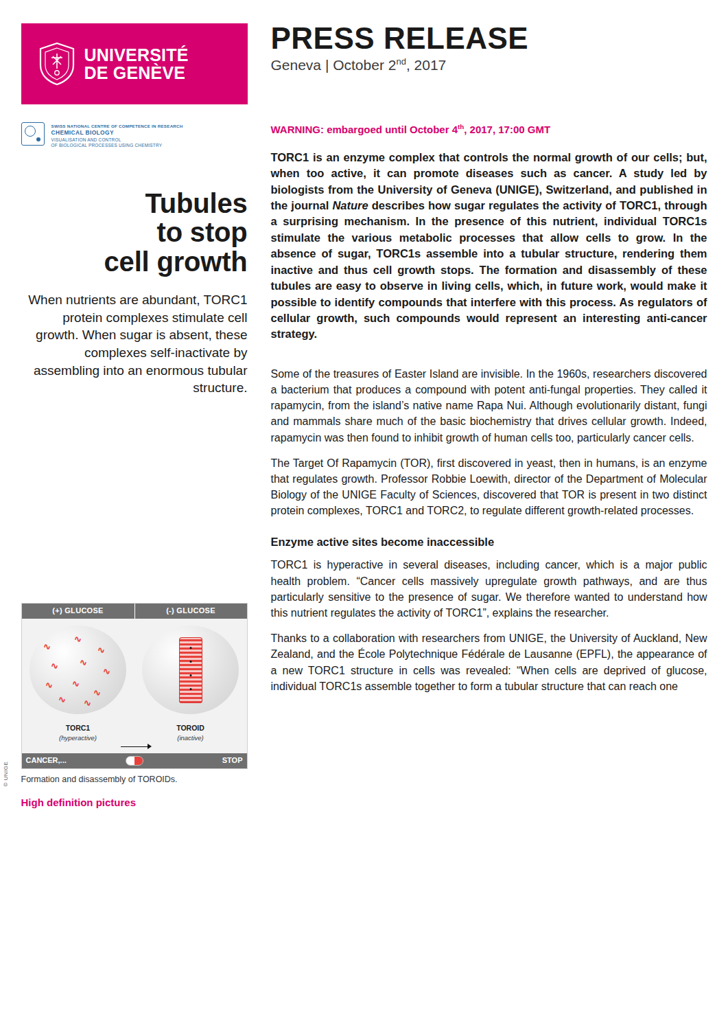UNIVERSITÉ
DE GENÈVE
PRESS RELEASE
Geneva | October 2nd, 2017
Swiss National Centre of Competence in Research
Chemical Biology
Visualisation and Control
of Biological Processes Using Chemistry
Tubules
to stop
cell growth
When nutrients are abundant, TORC1 protein complexes stimulate cell growth. When sugar is absent, these complexes self-inactivate by assembling into an enormous tubular structure.
© UNIGE
(+) GLUCOSE
(-) GLUCOSE
∿ ∿ ∿ ∿ ∿ ∿ ∿ ∿ ∿ ∿ ∿
TORC1(hyperactive)
TOROID(inactive)
CANCER,...
STOP
Formation and disassembly of TOROIDs.
High definition pictures
WARNING: embargoed until October 4th, 2017, 17:00 GMT
TORC1 is an enzyme complex that controls the normal growth of our cells; but, when too active, it can promote diseases such as cancer. A study led by biologists from the University of Geneva (UNIGE), Switzerland, and published in the journal Nature describes how sugar regulates the activity of TORC1, through a surprising mechanism. In the presence of this nutrient, individual TORC1s stimulate the various metabolic processes that allow cells to grow. In the absence of sugar, TORC1s assemble into a tubular structure, rendering them inactive and thus cell growth stops. The formation and disassembly of these tubules are easy to observe in living cells, which, in future work, would make it possible to identify compounds that interfere with this process. As regulators of cellular growth, such compounds would represent an interesting anti-cancer strategy.
Some of the treasures of Easter Island are invisible. In the 1960s, researchers discovered a bacterium that produces a compound with potent anti-fungal properties. They called it rapamycin, from the island’s native name Rapa Nui. Although evolutionarily distant, fungi and mammals share much of the basic biochemistry that drives cellular growth. Indeed, rapamycin was then found to inhibit growth of human cells too, particularly cancer cells.
The Target Of Rapamycin (TOR), first discovered in yeast, then in humans, is an enzyme that regulates growth. Professor Robbie Loewith, director of the Department of Molecular Biology of the UNIGE Faculty of Sciences, discovered that TOR is present in two distinct protein complexes, TORC1 and TORC2, to regulate different growth-related processes.
Enzyme active sites become inaccessible
TORC1 is hyperactive in several diseases, including cancer, which is a major public health problem. “Cancer cells massively upregulate growth pathways, and are thus particularly sensitive to the presence of sugar. We therefore wanted to understand how this nutrient regulates the activity of TORC1”, explains the researcher.
Thanks to a collaboration with researchers from UNIGE, the University of Auckland, New Zealand, and the École Polytechnique Fédérale de Lausanne (EPFL), the appearance of a new TORC1 structure in cells was revealed: “When cells are deprived of glucose, individual TORC1s assemble together to form a tubular structure that can reach one